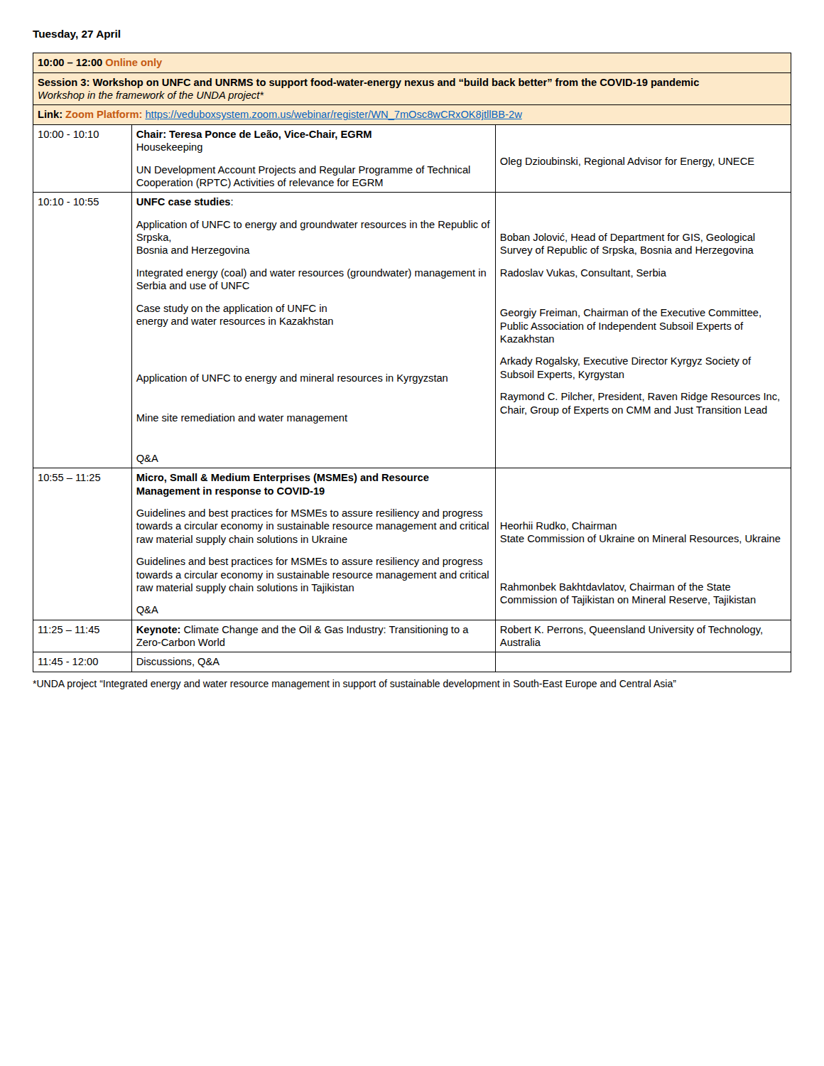Tuesday, 27 April
| 10:00 – 12:00 Online only |
| Session 3: Workshop on UNFC and UNRMS to support food-water-energy nexus and “build back better” from the COVID-19 pandemic Workshop in the framework of the UNDA project* |
| Link: Zoom Platform: https://veduboxsystem.zoom.us/webinar/register/WN_7mOsc8wCRxOK8jtllBB-2w |
| 10:00 - 10:10 | Chair: Teresa Ponce de Leão, Vice-Chair, EGRM Housekeeping UN Development Account Projects and Regular Programme of Technical Cooperation (RPTC) Activities of relevance for EGRM | Oleg Dzioubinski, Regional Advisor for Energy, UNECE |
| 10:10 - 10:55 | UNFC case studies : Application of UNFC to energy and groundwater resources in the Republic of Srpska, Bosnia and Herzegovina Integrated energy (coal) and water resources (groundwater) management in Serbia and use of UNFC Case study on the application of UNFC in energy and water resources in Kazakhstan Application of UNFC to energy and mineral resources in Kyrgyzstan Mine site remediation and water management Q&A | Boban Jolović, Head of Department for GIS, Geological Survey of Republic of Srpska, Bosnia and Herzegovina Radoslav Vukas, Consultant, Serbia Georgiy Freiman, Chairman of the Executive Committee, Public Association of Independent Subsoil Experts of Kazakhstan Arkady Rogalsky, Executive Director Kyrgyz Society of Subsoil Experts, Kyrgystan Raymond C. Pilcher, President, Raven Ridge Resources Inc, Chair, Group of Experts on CMM and Just Transition Lead |
| 10:55 – 11:25 | Micro, Small & Medium Enterprises (MSMEs) and Resource Management in response to COVID-19 Guidelines and best practices for MSMEs to assure resiliency and progress towards a circular economy in sustainable resource management and critical raw material supply chain solutions in Ukraine Guidelines and best practices for MSMEs to assure resiliency and progress towards a circular economy in sustainable resource management and critical raw material supply chain solutions in Tajikistan Q&A | Heorhii Rudko, Chairman State Commission of Ukraine on Mineral Resources, Ukraine Rahmonbek Bakhtdavlatov, Chairman of the State Commission of Tajikistan on Mineral Reserve, Tajikistan |
| 11:25 – 11:45 | Keynote: Climate Change and the Oil & Gas Industry: Transitioning to a Zero-Carbon World | Robert K. Perrons, Queensland University of Technology, Australia |
| 11:45 - 12:00 | Discussions, Q&A | |
*UNDA project “Integrated energy and water resource management in support of sustainable development in South-East Europe and Central Asia”